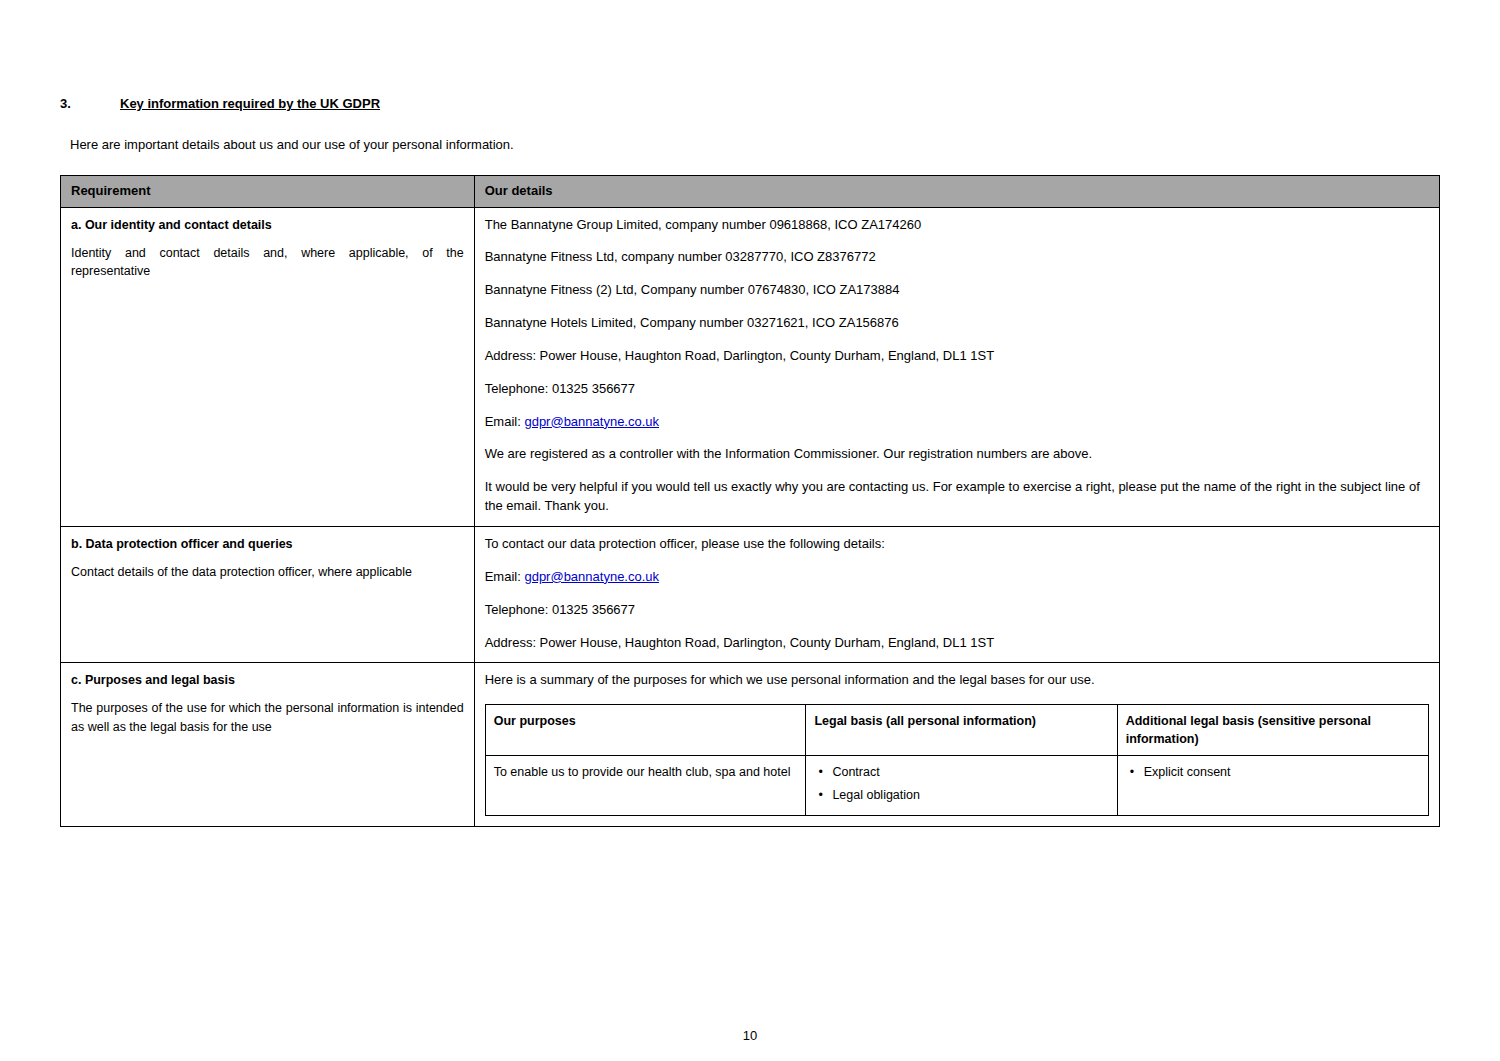3. Key information required by the UK GDPR
Here are important details about us and our use of your personal information.
| Requirement | Our details |
| --- | --- |
| a. Our identity and contact details Identity and contact details and, where applicable, of the representative | The Bannatyne Group Limited, company number 09618868, ICO ZA174260 Bannatyne Fitness Ltd, company number 03287770, ICO Z8376772 Bannatyne Fitness (2) Ltd, Company number 07674830, ICO ZA173884 Bannatyne Hotels Limited, Company number 03271621, ICO ZA156876 Address: Power House, Haughton Road, Darlington, County Durham, England, DL1 1ST Telephone: 01325 356677 Email: gdpr@bannatyne.co.uk We are registered as a controller with the Information Commissioner. Our registration numbers are above. It would be very helpful if you would tell us exactly why you are contacting us. For example to exercise a right, please put the name of the right in the subject line of the email. Thank you. |
| b. Data protection officer and queries Contact details of the data protection officer, where applicable | To contact our data protection officer, please use the following details: Email: gdpr@bannatyne.co.uk Telephone: 01325 356677 Address: Power House, Haughton Road, Darlington, County Durham, England, DL1 1ST |
| c. Purposes and legal basis The purposes of the use for which the personal information is intended as well as the legal basis for the use | Here is a summary of the purposes for which we use personal information and the legal bases for our use. / Our purposes / Legal basis (all personal information) / Additional legal basis (sensitive personal information) / / --- / --- / --- / / To enable us to provide our health club, spa and hotel / Contract Legal obligation / Explicit consent / |
10